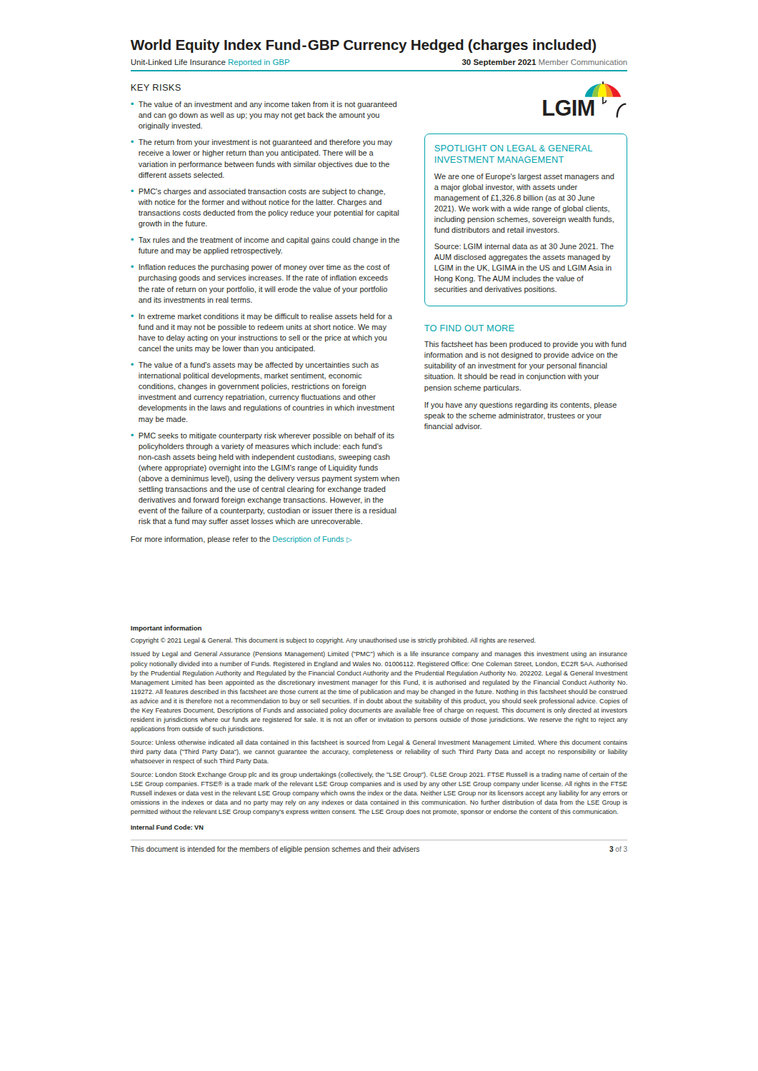World Equity Index Fund - GBP Currency Hedged (charges included)
Unit-Linked Life Insurance Reported in GBP
30 September 2021 Member Communication
KEY RISKS
The value of an investment and any income taken from it is not guaranteed and can go down as well as up; you may not get back the amount you originally invested.
The return from your investment is not guaranteed and therefore you may receive a lower or higher return than you anticipated. There will be a variation in performance between funds with similar objectives due to the different assets selected.
PMC's charges and associated transaction costs are subject to change, with notice for the former and without notice for the latter. Charges and transactions costs deducted from the policy reduce your potential for capital growth in the future.
Tax rules and the treatment of income and capital gains could change in the future and may be applied retrospectively.
Inflation reduces the purchasing power of money over time as the cost of purchasing goods and services increases. If the rate of inflation exceeds the rate of return on your portfolio, it will erode the value of your portfolio and its investments in real terms.
In extreme market conditions it may be difficult to realise assets held for a fund and it may not be possible to redeem units at short notice. We may have to delay acting on your instructions to sell or the price at which you cancel the units may be lower than you anticipated.
The value of a fund's assets may be affected by uncertainties such as international political developments, market sentiment, economic conditions, changes in government policies, restrictions on foreign investment and currency repatriation, currency fluctuations and other developments in the laws and regulations of countries in which investment may be made.
PMC seeks to mitigate counterparty risk wherever possible on behalf of its policyholders through a variety of measures which include: each fund's non-cash assets being held with independent custodians, sweeping cash (where appropriate) overnight into the LGIM's range of Liquidity funds (above a deminimus level), using the delivery versus payment system when settling transactions and the use of central clearing for exchange traded derivatives and forward foreign exchange transactions. However, in the event of the failure of a counterparty, custodian or issuer there is a residual risk that a fund may suffer asset losses which are unrecoverable.
For more information, please refer to the Description of Funds ▷
LGIM
SPOTLIGHT ON LEGAL & GENERAL
INVESTMENT MANAGEMENT
We are one of Europe's largest asset managers and a major global investor, with assets under management of £1,326.8 billion (as at 30 June 2021). We work with a wide range of global clients, including pension schemes, sovereign wealth funds, fund distributors and retail investors.
Source: LGIM internal data as at 30 June 2021. The AUM disclosed aggregates the assets managed by LGIM in the UK, LGIMA in the US and LGIM Asia in Hong Kong. The AUM includes the value of securities and derivatives positions.
TO FIND OUT MORE
This factsheet has been produced to provide you with fund information and is not designed to provide advice on the suitability of an investment for your personal financial situation. It should be read in conjunction with your pension scheme particulars.
If you have any questions regarding its contents, please speak to the scheme administrator, trustees or your financial advisor.
Important information
Copyright © 2021 Legal & General. This document is subject to copyright. Any unauthorised use is strictly prohibited. All rights are reserved.
Issued by Legal and General Assurance (Pensions Management) Limited ("PMC") which is a life insurance company and manages this investment using an insurance policy notionally divided into a number of Funds. Registered in England and Wales No. 01006112. Registered Office: One Coleman Street, London, EC2R 5AA. Authorised by the Prudential Regulation Authority and Regulated by the Financial Conduct Authority and the Prudential Regulation Authority No. 202202. Legal & General Investment Management Limited has been appointed as the discretionary investment manager for this Fund, it is authorised and regulated by the Financial Conduct Authority No. 119272. All features described in this factsheet are those current at the time of publication and may be changed in the future. Nothing in this factsheet should be construed as advice and it is therefore not a recommendation to buy or sell securities. If in doubt about the suitability of this product, you should seek professional advice. Copies of the Key Features Document, Descriptions of Funds and associated policy documents are available free of charge on request. This document is only directed at investors resident in jurisdictions where our funds are registered for sale. It is not an offer or invitation to persons outside of those jurisdictions. We reserve the right to reject any applications from outside of such jurisdictions.
Source: Unless otherwise indicated all data contained in this factsheet is sourced from Legal & General Investment Management Limited. Where this document contains third party data ("Third Party Data"), we cannot guarantee the accuracy, completeness or reliability of such Third Party Data and accept no responsibility or liability whatsoever in respect of such Third Party Data.
Source: London Stock Exchange Group plc and its group undertakings (collectively, the "LSE Group"). ©LSE Group 2021. FTSE Russell is a trading name of certain of the LSE Group companies. FTSE® is a trade mark of the relevant LSE Group companies and is used by any other LSE Group company under license. All rights in the FTSE Russell indexes or data vest in the relevant LSE Group company which owns the index or the data. Neither LSE Group nor its licensors accept any liability for any errors or omissions in the indexes or data and no party may rely on any indexes or data contained in this communication. No further distribution of data from the LSE Group is permitted without the relevant LSE Group company's express written consent. The LSE Group does not promote, sponsor or endorse the content of this communication.
Internal Fund Code: VN
This document is intended for the members of eligible pension schemes and their advisers
3 of 3